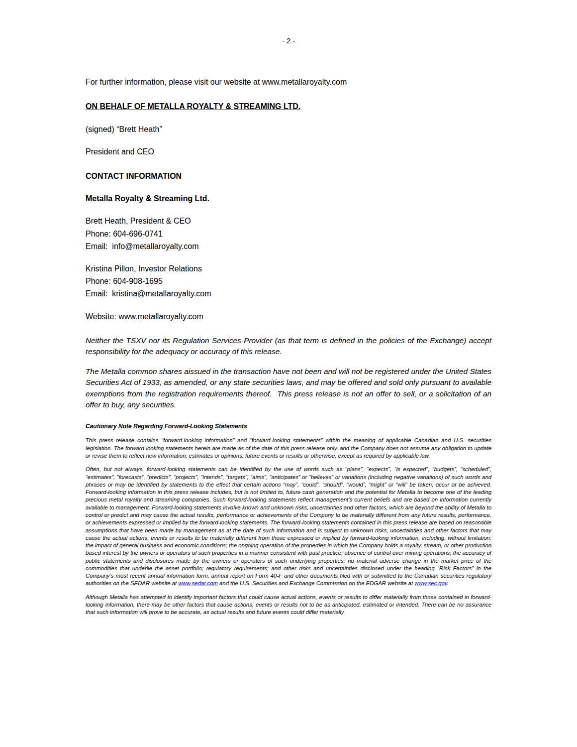- 2 -
For further information, please visit our website at www.metallaroyalty.com
ON BEHALF OF METALLA ROYALTY & STREAMING LTD.
(signed) “Brett Heath”
President and CEO
CONTACT INFORMATION
Metalla Royalty & Streaming Ltd.
Brett Heath, President & CEO
Phone: 604-696-0741
Email: info@metallaroyalty.com
Kristina Pillon, Investor Relations
Phone: 604-908-1695
Email: kristina@metallaroyalty.com
Website: www.metallaroyalty.com
Neither the TSXV nor its Regulation Services Provider (as that term is defined in the policies of the Exchange) accept responsibility for the adequacy or accuracy of this release.
The Metalla common shares aissued in the transaction have not been and will not be registered under the United States Securities Act of 1933, as amended, or any state securities laws, and may be offered and sold only pursuant to available exemptions from the registration requirements thereof. This press release is not an offer to sell, or a solicitation of an offer to buy, any securities.
Cautionary Note Regarding Forward-Looking Statements
This press release contains “forward-looking information” and “forward-looking statements” within the meaning of applicable Canadian and U.S. securities legislation. The forward-looking statements herein are made as of the date of this press release only, and the Company does not assume any obligation to update or revise them to reflect new information, estimates or opinions, future events or results or otherwise, except as required by applicable law.
Often, but not always, forward-looking statements can be identified by the use of words such as “plans”, “expects”, “is expected”, “budgets”, “scheduled”, “estimates”, “forecasts”, “predicts”, “projects”, “intends”, “targets”, “aims”, “anticipates” or “believes” or variations (including negative variations) of such words and phrases or may be identified by statements to the effect that certain actions “may”, “could”, “should”, “would”, “might” or “will” be taken, occur or be achieved. Forward-looking information in this press release includes, but is not limited to, future cash generation and the potential for Metalla to become one of the leading precious metal royalty and streaming companies. Such forward-looking statements reflect management's current beliefs and are based on information currently available to management. Forward-looking statements involve known and unknown risks, uncertainties and other factors, which are beyond the ability of Metalla to control or predict and may cause the actual results, performance or achievements of the Company to be materially different from any future results, performance, or achievements expressed or implied by the forward-looking statements. The forward-looking statements contained in this press release are based on reasonable assumptions that have been made by management as at the date of such information and is subject to unknown risks, uncertainties and other factors that may cause the actual actions, events or results to be materially different from those expressed or implied by forward-looking information, including, without limitation: the impact of general business and economic conditions; the ongoing operation of the properties in which the Company holds a royalty, stream, or other production based interest by the owners or operators of such properties in a manner consistent with past practice; absence of control over mining operations; the accuracy of public statements and disclosures made by the owners or operators of such underlying properties; no material adverse change in the market price of the commodities that underlie the asset portfolio; regulatory requirements; and other risks and uncertainties disclosed under the heading “Risk Factors” in the Company’s most recent annual information form, annual report on Form 40-F and other documents filed with or submitted to the Canadian securities regulatory authorities on the SEDAR website at www.sedar.com and the U.S. Securities and Exchange Commission on the EDGAR website at www.sec.gov.
Although Metalla has attempted to identify important factors that could cause actual actions, events or results to differ materially from those contained in forward-looking information, there may be other factors that cause actions, events or results not to be as anticipated, estimated or intended. There can be no assurance that such information will prove to be accurate, as actual results and future events could differ materially